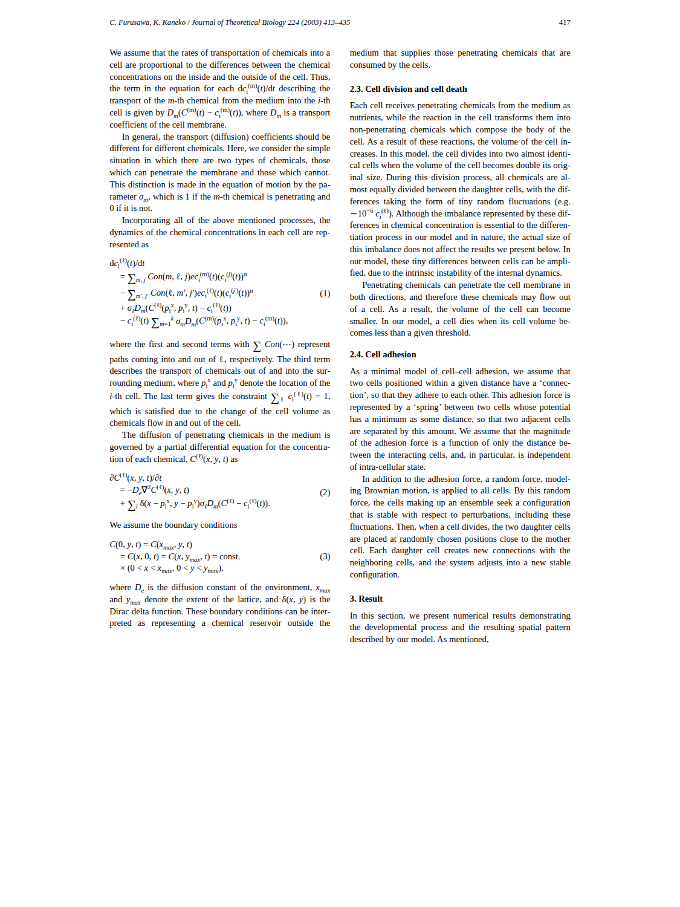C. Furusawa, K. Kaneko / Journal of Theoretical Biology 224 (2003) 413–435 417
We assume that the rates of transportation of chemicals into a cell are proportional to the differences between the chemical concentrations on the inside and the outside of the cell. Thus, the term in the equation for each dci(m)(t)/dt describing the transport of the m-th chemical from the medium into the i-th cell is given by Dm(C(m)(t) − ci(m)(t)), where Dm is a transport coefficient of the cell membrane.
In general, the transport (diffusion) coefficients should be different for different chemicals. Here, we consider the simple situation in which there are two types of chemicals, those which can penetrate the membrane and those which cannot. This distinction is made in the equation of motion by the parameter σm, which is 1 if the m-th chemical is penetrating and 0 if it is not.
Incorporating all of the above mentioned processes, the dynamics of the chemical concentrations in each cell are represented as
dci(ℓ)(t)/dt = ∑m, j Con(m, ℓ, j)eci(m)(t)(ci(j)(t))α − ∑m′, j′ Con(ℓ, m′, j′)eci(ℓ)(t)(ci(j′)(t))α + σℓDm(C(ℓ)(pix, piy, t) − ci(ℓ)(t)) − ci(ℓ)(t) ∑m=1k σmDm(C(m)(pix, piy, t) − ci(m)(t)),
(1)
where the first and second terms with ∑ Con(⋯) represent paths coming into and out of ℓ, respectively. The third term describes the transport of chemicals out of and into the surrounding medium, where pix and piy denote the location of the i-th cell. The last term gives the constraint ∑ℓ ci(ℓ)(t) = 1, which is satisfied due to the change of the cell volume as chemicals flow in and out of the cell.
The diffusion of penetrating chemicals in the medium is governed by a partial differential equation for the concentration of each chemical, C(ℓ)(x, y, t) as
∂C(ℓ)(x, y, t)/∂t = −De∇2C(ℓ)(x, y, t) + ∑i δ(x − pix, y − piy)σℓDm(C(ℓ) − ci(ℓ)(t)).
(2)
We assume the boundary conditions
C(0, y, t) = C(xmax, y, t) = C(x, 0, t) = C(x, ymax, t) = const. × (0 < x < xmax, 0 < y < ymax),
(3)
where De is the diffusion constant of the environment, xmax and ymax denote the extent of the lattice, and δ(x, y) is the Dirac delta function. These boundary conditions can be interpreted as representing a chemical reservoir outside the medium that supplies those penetrating chemicals that are consumed by the cells.
2.3. Cell division and cell death
Each cell receives penetrating chemicals from the medium as nutrients, while the reaction in the cell transforms them into non-penetrating chemicals which compose the body of the cell. As a result of these reactions, the volume of the cell increases. In this model, the cell divides into two almost identical cells when the volume of the cell becomes double its original size. During this division process, all chemicals are almost equally divided between the daughter cells, with the differences taking the form of tiny random fluctuations (e.g. ∼10−6 ci(ℓ)). Although the imbalance represented by these differences in chemical concentration is essential to the differentiation process in our model and in nature, the actual size of this imbalance does not affect the results we present below. In our model, these tiny differences between cells can be amplified, due to the intrinsic instability of the internal dynamics.
Penetrating chemicals can penetrate the cell membrane in both directions, and therefore these chemicals may flow out of a cell. As a result, the volume of the cell can become smaller. In our model, a cell dies when its cell volume becomes less than a given threshold.
2.4. Cell adhesion
As a minimal model of cell–cell adhesion, we assume that two cells positioned within a given distance have a ‘connection’, so that they adhere to each other. This adhesion force is represented by a ‘spring’ between two cells whose potential has a minimum as some distance, so that two adjacent cells are separated by this amount. We assume that the magnitude of the adhesion force is a function of only the distance between the interacting cells, and, in particular, is independent of intra-cellular state.
In addition to the adhesion force, a random force, modeling Brownian motion, is applied to all cells. By this random force, the cells making up an ensemble seek a configuration that is stable with respect to perturbations, including these fluctuations. Then, when a cell divides, the two daughter cells are placed at randomly chosen positions close to the mother cell. Each daughter cell creates new connections with the neighboring cells, and the system adjusts into a new stable configuration.
3. Result
In this section, we present numerical results demonstrating the developmental process and the resulting spatial pattern described by our model. As mentioned,